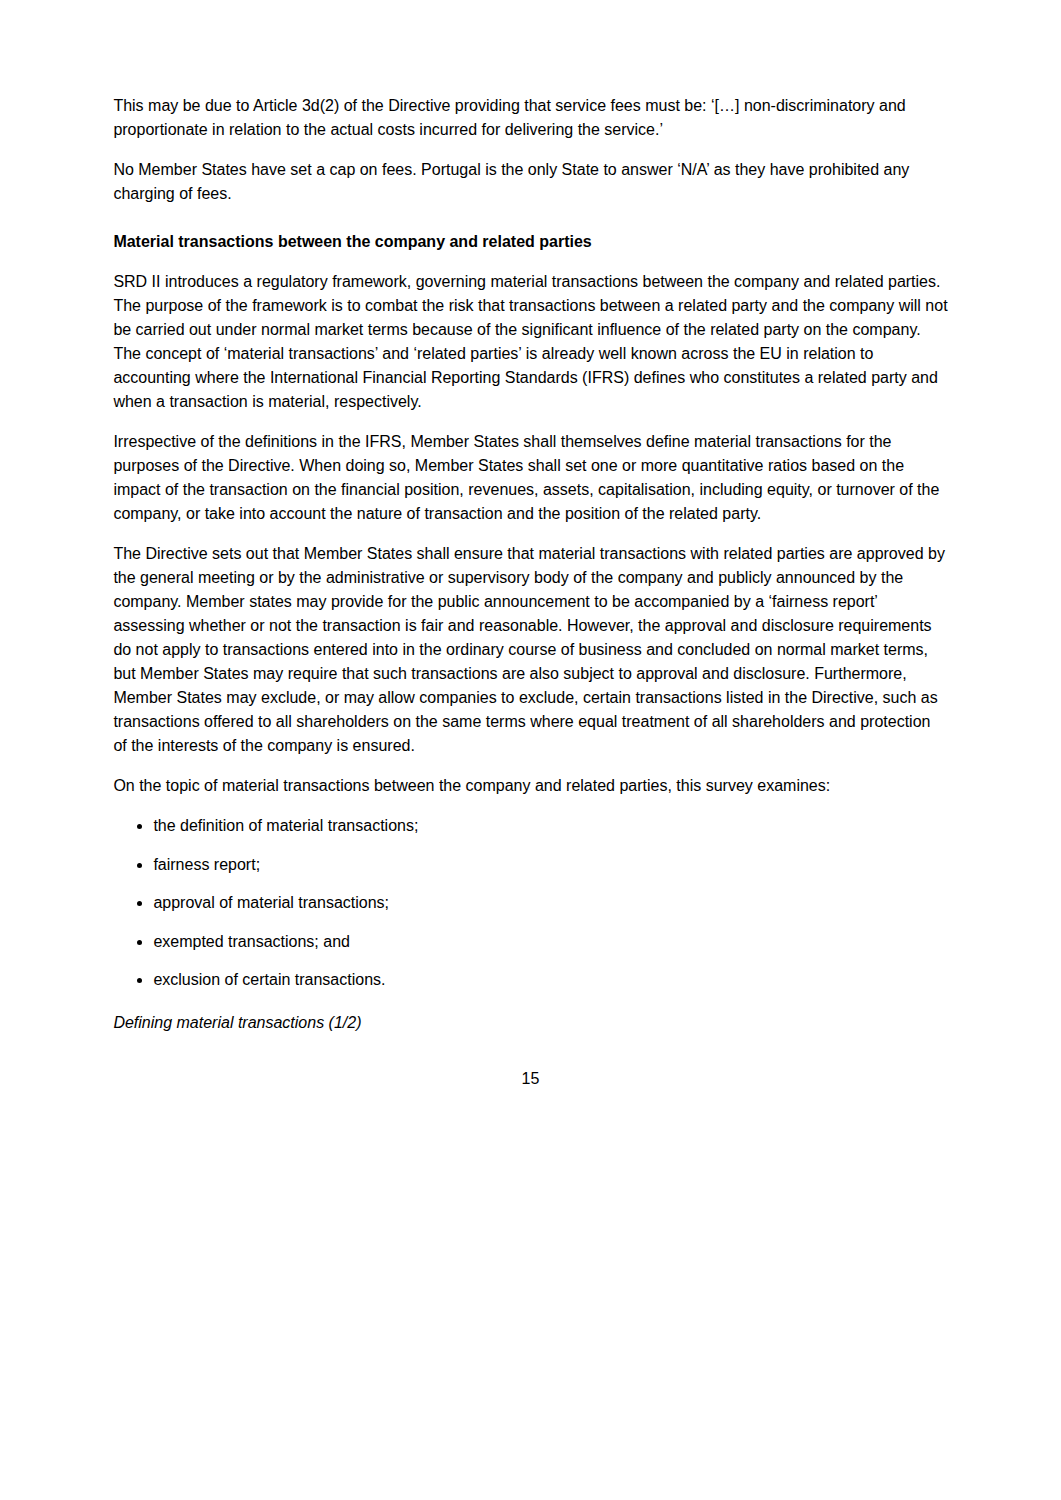This may be due to Article 3d(2) of the Directive providing that service fees must be: ‘[…] non-discriminatory and proportionate in relation to the actual costs incurred for delivering the service.’
No Member States have set a cap on fees. Portugal is the only State to answer ‘N/A’ as they have prohibited any charging of fees.
Material transactions between the company and related parties
SRD II introduces a regulatory framework, governing material transactions between the company and related parties. The purpose of the framework is to combat the risk that transactions between a related party and the company will not be carried out under normal market terms because of the significant influence of the related party on the company. The concept of ‘material transactions’ and ‘related parties’ is already well known across the EU in relation to accounting where the International Financial Reporting Standards (IFRS) defines who constitutes a related party and when a transaction is material, respectively.
Irrespective of the definitions in the IFRS, Member States shall themselves define material transactions for the purposes of the Directive. When doing so, Member States shall set one or more quantitative ratios based on the impact of the transaction on the financial position, revenues, assets, capitalisation, including equity, or turnover of the company, or take into account the nature of transaction and the position of the related party.
The Directive sets out that Member States shall ensure that material transactions with related parties are approved by the general meeting or by the administrative or supervisory body of the company and publicly announced by the company. Member states may provide for the public announcement to be accompanied by a ‘fairness report’ assessing whether or not the transaction is fair and reasonable. However, the approval and disclosure requirements do not apply to transactions entered into in the ordinary course of business and concluded on normal market terms, but Member States may require that such transactions are also subject to approval and disclosure. Furthermore, Member States may exclude, or may allow companies to exclude, certain transactions listed in the Directive, such as transactions offered to all shareholders on the same terms where equal treatment of all shareholders and protection of the interests of the company is ensured.
On the topic of material transactions between the company and related parties, this survey examines:
the definition of material transactions;
fairness report;
approval of material transactions;
exempted transactions; and
exclusion of certain transactions.
Defining material transactions (1/2)
15